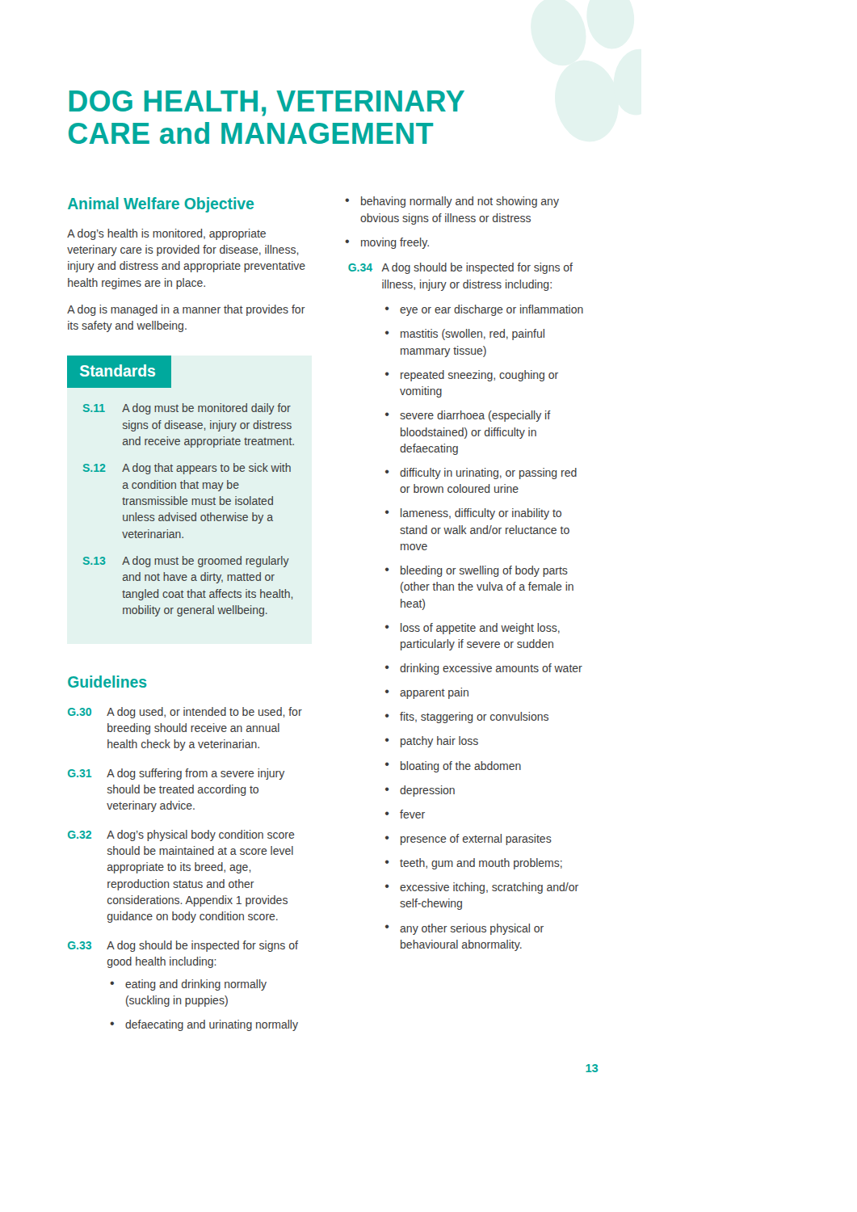Dog Health, Veterinary
Care and Management
Animal Welfare Objective
A dog’s health is monitored, appropriate veterinary care is provided for disease, illness, injury and distress and appropriate preventative health regimes are in place.
A dog is managed in a manner that provides for its safety and wellbeing.
Standards
S.11
A dog must be monitored daily for signs of disease, injury or distress and receive appropriate treatment.
S.12
A dog that appears to be sick with a condition that may be transmissible must be isolated unless advised otherwise by a veterinarian.
S.13
A dog must be groomed regularly and not have a dirty, matted or tangled coat that affects its health, mobility or general wellbeing.
Guidelines
G.30
A dog used, or intended to be used, for breeding should receive an annual health check by a veterinarian.
G.31
A dog suffering from a severe injury should be treated according to veterinary advice.
G.32
A dog’s physical body condition score should be maintained at a score level appropriate to its breed, age, reproduction status and other considerations. Appendix 1 provides guidance on body condition score.
G.33
A dog should be inspected for signs of good health including:
eating and drinking normally (suckling in puppies)
defaecating and urinating normally
behaving normally and not showing any obvious signs of illness or distress
moving freely.
G.34
A dog should be inspected for signs of illness, injury or distress including:
eye or ear discharge or inflammation
mastitis (swollen, red, painful mammary tissue)
repeated sneezing, coughing or vomiting
severe diarrhoea (especially if bloodstained) or difficulty in defaecating
difficulty in urinating, or passing red or brown coloured urine
lameness, difficulty or inability to stand or walk and/or reluctance to move
bleeding or swelling of body parts (other than the vulva of a female in heat)
loss of appetite and weight loss, particularly if severe or sudden
drinking excessive amounts of water
apparent pain
fits, staggering or convulsions
patchy hair loss
bloating of the abdomen
depression
fever
presence of external parasites
teeth, gum and mouth problems;
excessive itching, scratching and/or self-chewing
any other serious physical or behavioural abnormality.
13